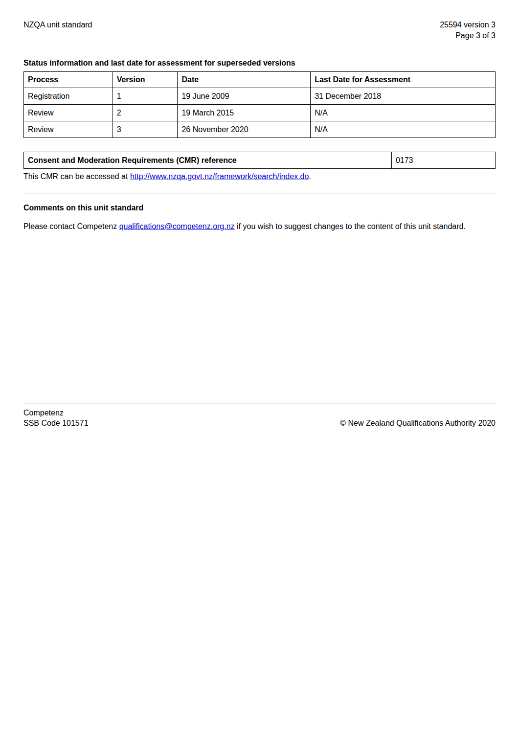NZQA unit standard
25594 version 3
Page 3 of 3
Status information and last date for assessment for superseded versions
| Process | Version | Date | Last Date for Assessment |
| --- | --- | --- | --- |
| Registration | 1 | 19 June 2009 | 31 December 2018 |
| Review | 2 | 19 March 2015 | N/A |
| Review | 3 | 26 November 2020 | N/A |
| Consent and Moderation Requirements (CMR) reference | 0173 |
This CMR can be accessed at http://www.nzqa.govt.nz/framework/search/index.do.
Comments on this unit standard
Please contact Competenz qualifications@competenz.org.nz if you wish to suggest changes to the content of this unit standard.
Competenz
SSB Code 101571
© New Zealand Qualifications Authority 2020